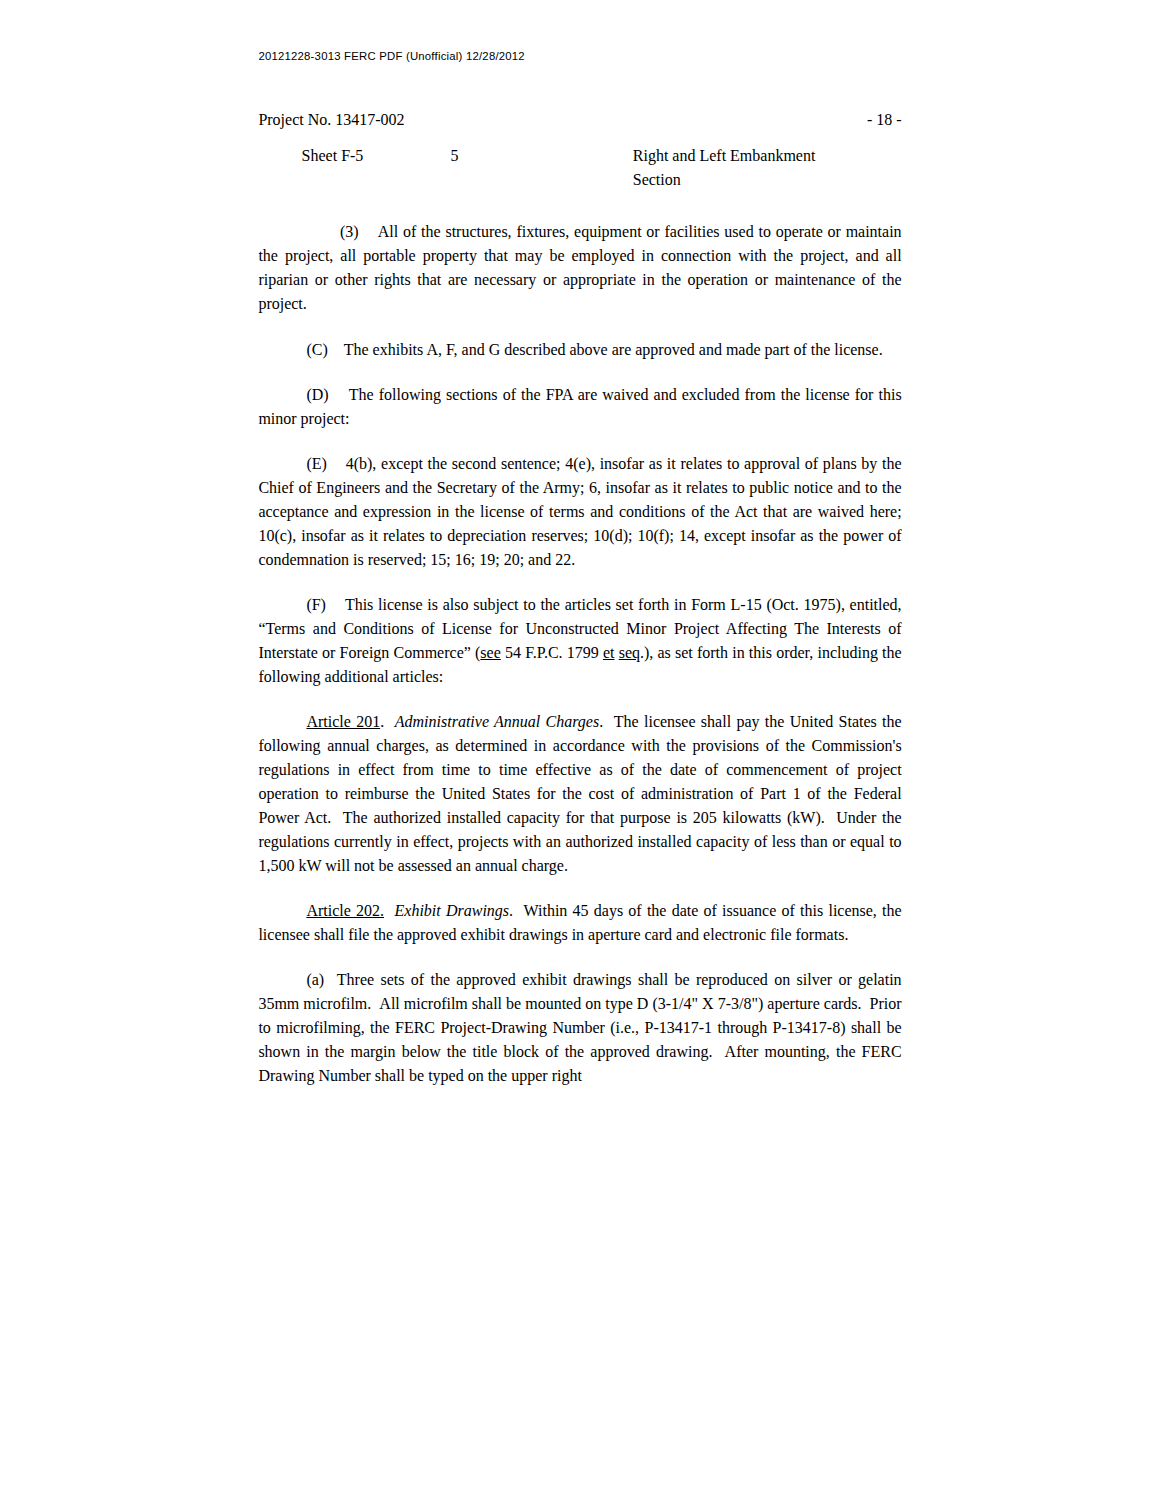20121228-3013 FERC PDF (Unofficial) 12/28/2012
Project No. 13417-002
- 18 -
Sheet F-5
5
Right and Left Embankment
Section
(3) All of the structures, fixtures, equipment or facilities used to operate or maintain the project, all portable property that may be employed in connection with the project, and all riparian or other rights that are necessary or appropriate in the operation or maintenance of the project.
(C) The exhibits A, F, and G described above are approved and made part of the license.
(D) The following sections of the FPA are waived and excluded from the license for this minor project:
(E) 4(b), except the second sentence; 4(e), insofar as it relates to approval of plans by the Chief of Engineers and the Secretary of the Army; 6, insofar as it relates to public notice and to the acceptance and expression in the license of terms and conditions of the Act that are waived here; 10(c), insofar as it relates to depreciation reserves; 10(d); 10(f); 14, except insofar as the power of condemnation is reserved; 15; 16; 19; 20; and 22.
(F) This license is also subject to the articles set forth in Form L-15 (Oct. 1975), entitled, “Terms and Conditions of License for Unconstructed Minor Project Affecting The Interests of Interstate or Foreign Commerce” (see 54 F.P.C. 1799 et seq.), as set forth in this order, including the following additional articles:
Article 201. Administrative Annual Charges. The licensee shall pay the United States the following annual charges, as determined in accordance with the provisions of the Commission's regulations in effect from time to time effective as of the date of commencement of project operation to reimburse the United States for the cost of administration of Part 1 of the Federal Power Act. The authorized installed capacity for that purpose is 205 kilowatts (kW). Under the regulations currently in effect, projects with an authorized installed capacity of less than or equal to 1,500 kW will not be assessed an annual charge.
Article 202. Exhibit Drawings. Within 45 days of the date of issuance of this license, the licensee shall file the approved exhibit drawings in aperture card and electronic file formats.
(a) Three sets of the approved exhibit drawings shall be reproduced on silver or gelatin 35mm microfilm. All microfilm shall be mounted on type D (3-1/4" X 7-3/8") aperture cards. Prior to microfilming, the FERC Project-Drawing Number (i.e., P-13417-1 through P-13417-8) shall be shown in the margin below the title block of the approved drawing. After mounting, the FERC Drawing Number shall be typed on the upper right